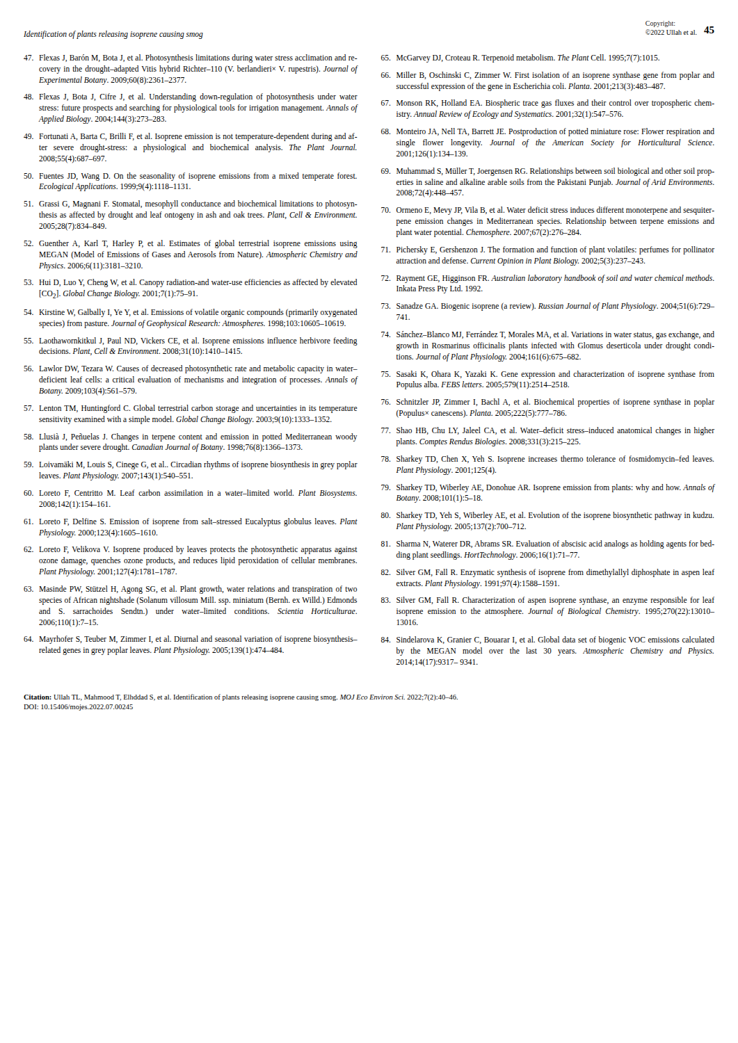Identification of plants releasing isoprene causing smog
Copyright:
©2022 Ullah et al.
45
47. Flexas J, Barón M, Bota J, et al. Photosynthesis limitations during water stress acclimation and recovery in the drought–adapted Vitis hybrid Richter–110 (V. berlandieri× V. rupestris). Journal of Experimental Botany. 2009;60(8):2361–2377.
48. Flexas J, Bota J, Cifre J, et al. Understanding down-regulation of photosynthesis under water stress: future prospects and searching for physiological tools for irrigation management. Annals of Applied Biology. 2004;144(3):273–283.
49. Fortunati A, Barta C, Brilli F, et al. Isoprene emission is not temperature-dependent during and after severe drought-stress: a physiological and biochemical analysis. The Plant Journal. 2008;55(4):687–697.
50. Fuentes JD, Wang D. On the seasonality of isoprene emissions from a mixed temperate forest. Ecological Applications. 1999;9(4):1118–1131.
51. Grassi G, Magnani F. Stomatal, mesophyll conductance and biochemical limitations to photosynthesis as affected by drought and leaf ontogeny in ash and oak trees. Plant, Cell & Environment. 2005;28(7):834–849.
52. Guenther A, Karl T, Harley P, et al. Estimates of global terrestrial isoprene emissions using MEGAN (Model of Emissions of Gases and Aerosols from Nature). Atmospheric Chemistry and Physics. 2006;6(11):3181–3210.
53. Hui D, Luo Y, Cheng W, et al. Canopy radiation-and water-use efficiencies as affected by elevated [CO2]. Global Change Biology. 2001;7(1):75–91.
54. Kirstine W, Galbally I, Ye Y, et al. Emissions of volatile organic compounds (primarily oxygenated species) from pasture. Journal of Geophysical Research: Atmospheres. 1998;103:10605–10619.
55. Laothawornkitkul J, Paul ND, Vickers CE, et al. Isoprene emissions influence herbivore feeding decisions. Plant, Cell & Environment. 2008;31(10):1410–1415.
56. Lawlor DW, Tezara W. Causes of decreased photosynthetic rate and metabolic capacity in water–deficient leaf cells: a critical evaluation of mechanisms and integration of processes. Annals of Botany. 2009;103(4):561–579.
57. Lenton TM, Huntingford C. Global terrestrial carbon storage and uncertainties in its temperature sensitivity examined with a simple model. Global Change Biology. 2003;9(10):1333–1352.
58. Llusià J, Peñuelas J. Changes in terpene content and emission in potted Mediterranean woody plants under severe drought. Canadian Journal of Botany. 1998;76(8):1366–1373.
59. Loivamäki M, Louis S, Cinege G, et al.. Circadian rhythms of isoprene biosynthesis in grey poplar leaves. Plant Physiology. 2007;143(1):540–551.
60. Loreto F, Centritto M. Leaf carbon assimilation in a water–limited world. Plant Biosystems. 2008;142(1):154–161.
61. Loreto F, Delfine S. Emission of isoprene from salt–stressed Eucalyptus globulus leaves. Plant Physiology. 2000;123(4):1605–1610.
62. Loreto F, Velikova V. Isoprene produced by leaves protects the photosynthetic apparatus against ozone damage, quenches ozone products, and reduces lipid peroxidation of cellular membranes. Plant Physiology. 2001;127(4):1781–1787.
63. Masinde PW, Stützel H, Agong SG, et al. Plant growth, water relations and transpiration of two species of African nightshade (Solanum villosum Mill. ssp. miniatum (Bernh. ex Willd.) Edmonds and S. sarrachoides Sendtn.) under water–limited conditions. Scientia Horticulturae. 2006;110(1):7–15.
64. Mayrhofer S, Teuber M, Zimmer I, et al. Diurnal and seasonal variation of isoprene biosynthesis–related genes in grey poplar leaves. Plant Physiology. 2005;139(1):474–484.
65. McGarvey DJ, Croteau R. Terpenoid metabolism. The Plant Cell. 1995;7(7):1015.
66. Miller B, Oschinski C, Zimmer W. First isolation of an isoprene synthase gene from poplar and successful expression of the gene in Escherichia coli. Planta. 2001;213(3):483–487.
67. Monson RK, Holland EA. Biospheric trace gas fluxes and their control over tropospheric chemistry. Annual Review of Ecology and Systematics. 2001;32(1):547–576.
68. Monteiro JA, Nell TA, Barrett JE. Postproduction of potted miniature rose: Flower respiration and single flower longevity. Journal of the American Society for Horticultural Science. 2001;126(1):134–139.
69. Muhammad S, Müller T, Joergensen RG. Relationships between soil biological and other soil properties in saline and alkaline arable soils from the Pakistani Punjab. Journal of Arid Environments. 2008;72(4):448–457.
70. Ormeno E, Mevy JP, Vila B, et al. Water deficit stress induces different monoterpene and sesquiterpene emission changes in Mediterranean species. Relationship between terpene emissions and plant water potential. Chemosphere. 2007;67(2):276–284.
71. Pichersky E, Gershenzon J. The formation and function of plant volatiles: perfumes for pollinator attraction and defense. Current Opinion in Plant Biology. 2002;5(3):237–243.
72. Rayment GE, Higginson FR. Australian laboratory handbook of soil and water chemical methods. Inkata Press Pty Ltd. 1992.
73. Sanadze GA. Biogenic isoprene (a review). Russian Journal of Plant Physiology. 2004;51(6):729–741.
74. Sánchez–Blanco MJ, Ferrández T, Morales MA, et al. Variations in water status, gas exchange, and growth in Rosmarinus officinalis plants infected with Glomus deserticola under drought conditions. Journal of Plant Physiology. 2004;161(6):675–682.
75. Sasaki K, Ohara K, Yazaki K. Gene expression and characterization of isoprene synthase from Populus alba. FEBS letters. 2005;579(11):2514–2518.
76. Schnitzler JP, Zimmer I, Bachl A, et al. Biochemical properties of isoprene synthase in poplar (Populus× canescens). Planta. 2005;222(5):777–786.
77. Shao HB, Chu LY, Jaleel CA, et al. Water–deficit stress–induced anatomical changes in higher plants. Comptes Rendus Biologies. 2008;331(3):215–225.
78. Sharkey TD, Chen X, Yeh S. Isoprene increases thermo tolerance of fosmidomycin–fed leaves. Plant Physiology. 2001;125(4).
79. Sharkey TD, Wiberley AE, Donohue AR. Isoprene emission from plants: why and how. Annals of Botany. 2008;101(1):5–18.
80. Sharkey TD, Yeh S, Wiberley AE, et al. Evolution of the isoprene biosynthetic pathway in kudzu. Plant Physiology. 2005;137(2):700–712.
81. Sharma N, Waterer DR, Abrams SR. Evaluation of abscisic acid analogs as holding agents for bedding plant seedlings. HortTechnology. 2006;16(1):71–77.
82. Silver GM, Fall R. Enzymatic synthesis of isoprene from dimethylallyl diphosphate in aspen leaf extracts. Plant Physiology. 1991;97(4):1588–1591.
83. Silver GM, Fall R. Characterization of aspen isoprene synthase, an enzyme responsible for leaf isoprene emission to the atmosphere. Journal of Biological Chemistry. 1995;270(22):13010–13016.
84. Sindelarova K, Granier C, Bouarar I, et al. Global data set of biogenic VOC emissions calculated by the MEGAN model over the last 30 years. Atmospheric Chemistry and Physics. 2014;14(17):9317– 9341.
Citation: Ullah TL, Mahmood T, Elhddad S, et al. Identification of plants releasing isoprene causing smog. MOJ Eco Environ Sci. 2022;7(2):40–46.
DOI: 10.15406/mojes.2022.07.00245